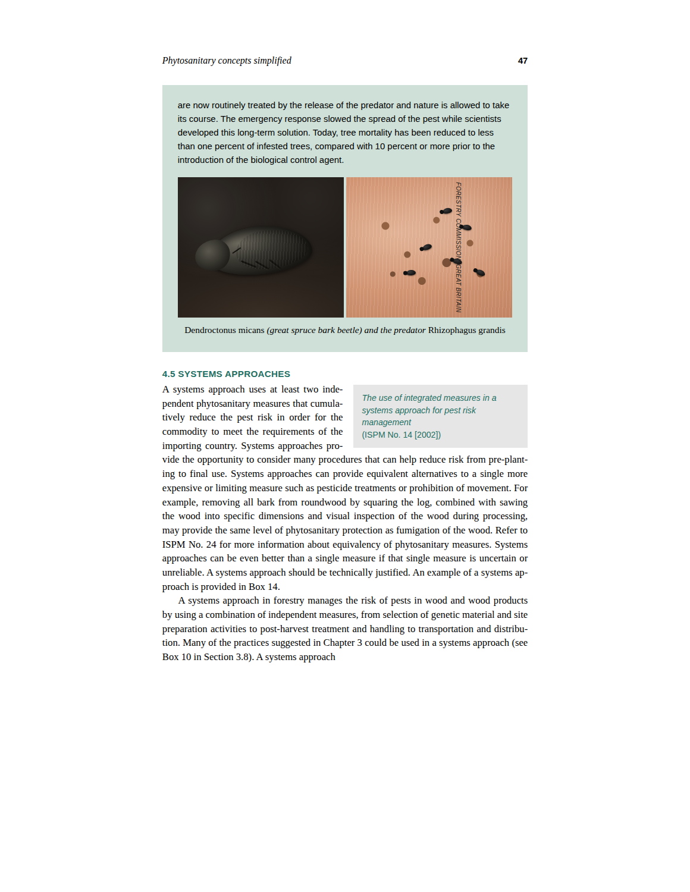Phytosanitary concepts simplified 47
are now routinely treated by the release of the predator and nature is allowed to take its course. The emergency response slowed the spread of the pest while scientists developed this long-term solution. Today, tree mortality has been reduced to less than one percent of infested trees, compared with 10 percent or more prior to the introduction of the biological control agent.
FORESTRY COMMISSION, GREAT BRITAIN
Dendroctonus micans (great spruce bark beetle) and the predator Rhizophagus grandis
4.5 SYSTEMS APPROACHES
The use of integrated measures in a systems approach for pest risk management
(ISPM No. 14 [2002])
A systems approach uses at least two independent phytosanitary measures that cumulatively reduce the pest risk in order for the commodity to meet the requirements of the importing country. Systems approaches provide the opportunity to consider many procedures that can help reduce risk from pre-planting to final use. Systems approaches can provide equivalent alternatives to a single more expensive or limiting measure such as pesticide treatments or prohibition of movement. For example, removing all bark from roundwood by squaring the log, combined with sawing the wood into specific dimensions and visual inspection of the wood during processing, may provide the same level of phytosanitary protection as fumigation of the wood. Refer to ISPM No. 24 for more information about equivalency of phytosanitary measures. Systems approaches can be even better than a single measure if that single measure is uncertain or unreliable. A systems approach should be technically justified. An example of a systems approach is provided in Box 14.
A systems approach in forestry manages the risk of pests in wood and wood products by using a combination of independent measures, from selection of genetic material and site preparation activities to post-harvest treatment and handling to transportation and distribution. Many of the practices suggested in Chapter 3 could be used in a systems approach (see Box 10 in Section 3.8). A systems approach